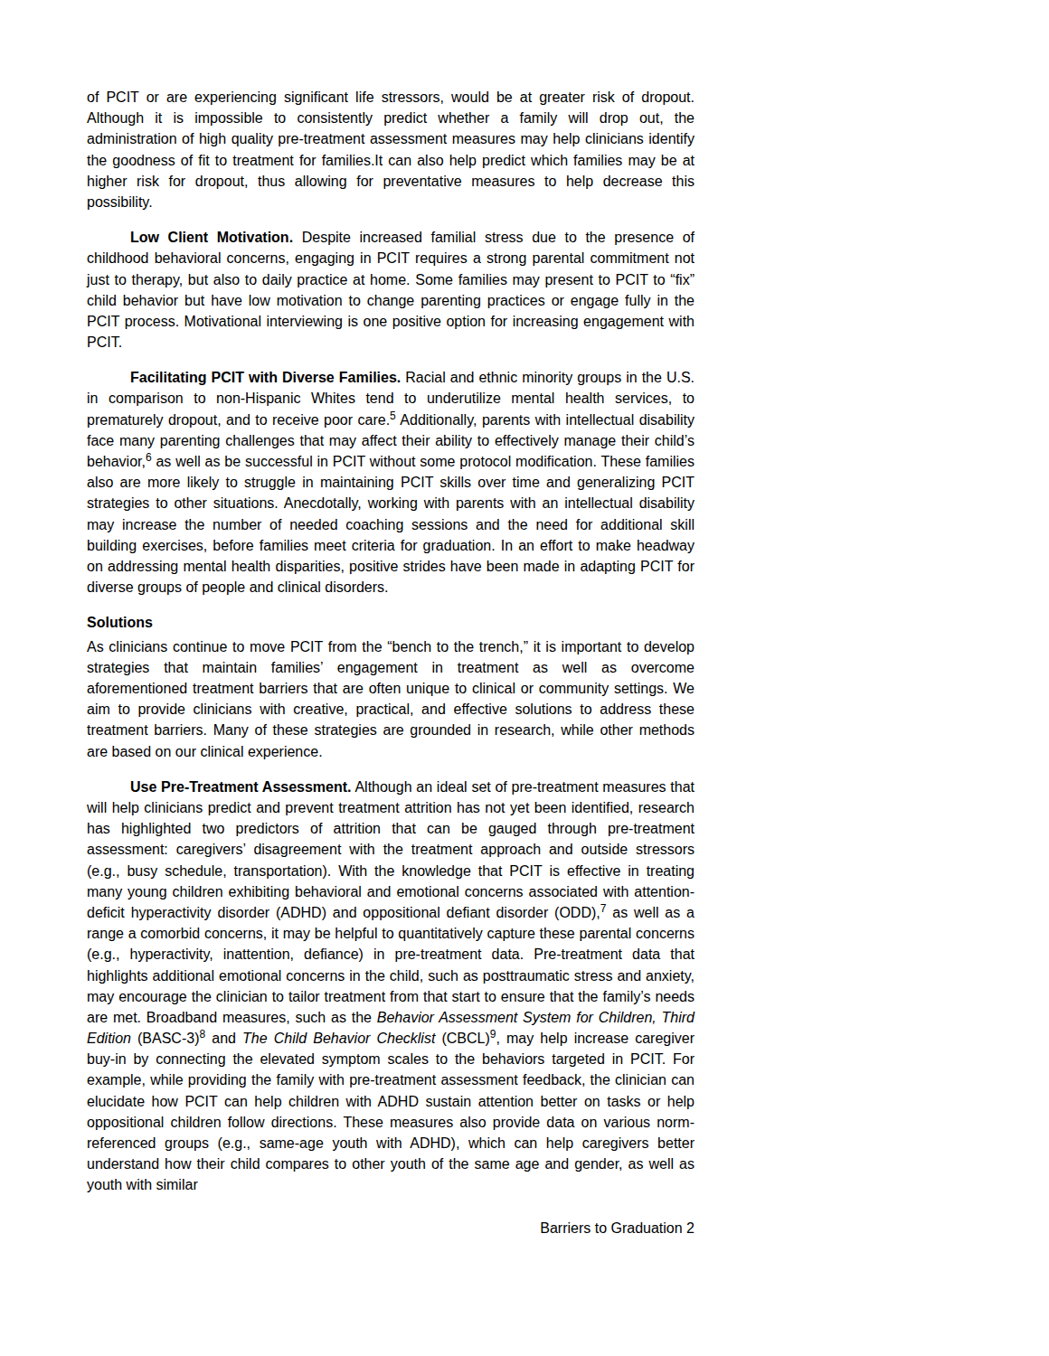of PCIT or are experiencing significant life stressors, would be at greater risk of dropout. Although it is impossible to consistently predict whether a family will drop out, the administration of high quality pre-treatment assessment measures may help clinicians identify the goodness of fit to treatment for families.It can also help predict which families may be at higher risk for dropout, thus allowing for preventative measures to help decrease this possibility.
Low Client Motivation. Despite increased familial stress due to the presence of childhood behavioral concerns, engaging in PCIT requires a strong parental commitment not just to therapy, but also to daily practice at home. Some families may present to PCIT to “fix” child behavior but have low motivation to change parenting practices or engage fully in the PCIT process. Motivational interviewing is one positive option for increasing engagement with PCIT.
Facilitating PCIT with Diverse Families. Racial and ethnic minority groups in the U.S. in comparison to non-Hispanic Whites tend to underutilize mental health services, to prematurely dropout, and to receive poor care.5 Additionally, parents with intellectual disability face many parenting challenges that may affect their ability to effectively manage their child’s behavior,6 as well as be successful in PCIT without some protocol modification. These families also are more likely to struggle in maintaining PCIT skills over time and generalizing PCIT strategies to other situations. Anecdotally, working with parents with an intellectual disability may increase the number of needed coaching sessions and the need for additional skill building exercises, before families meet criteria for graduation. In an effort to make headway on addressing mental health disparities, positive strides have been made in adapting PCIT for diverse groups of people and clinical disorders.
Solutions
As clinicians continue to move PCIT from the “bench to the trench,” it is important to develop strategies that maintain families’ engagement in treatment as well as overcome aforementioned treatment barriers that are often unique to clinical or community settings. We aim to provide clinicians with creative, practical, and effective solutions to address these treatment barriers. Many of these strategies are grounded in research, while other methods are based on our clinical experience.
Use Pre-Treatment Assessment. Although an ideal set of pre-treatment measures that will help clinicians predict and prevent treatment attrition has not yet been identified, research has highlighted two predictors of attrition that can be gauged through pre-treatment assessment: caregivers’ disagreement with the treatment approach and outside stressors (e.g., busy schedule, transportation). With the knowledge that PCIT is effective in treating many young children exhibiting behavioral and emotional concerns associated with attention-deficit hyperactivity disorder (ADHD) and oppositional defiant disorder (ODD),7 as well as a range a comorbid concerns, it may be helpful to quantitatively capture these parental concerns (e.g., hyperactivity, inattention, defiance) in pre-treatment data. Pre-treatment data that highlights additional emotional concerns in the child, such as posttraumatic stress and anxiety, may encourage the clinician to tailor treatment from that start to ensure that the family’s needs are met. Broadband measures, such as the Behavior Assessment System for Children, Third Edition (BASC-3)8 and The Child Behavior Checklist (CBCL)9, may help increase caregiver buy-in by connecting the elevated symptom scales to the behaviors targeted in PCIT. For example, while providing the family with pre-treatment assessment feedback, the clinician can elucidate how PCIT can help children with ADHD sustain attention better on tasks or help oppositional children follow directions. These measures also provide data on various norm-referenced groups (e.g., same-age youth with ADHD), which can help caregivers better understand how their child compares to other youth of the same age and gender, as well as youth with similar
Barriers to Graduation 2